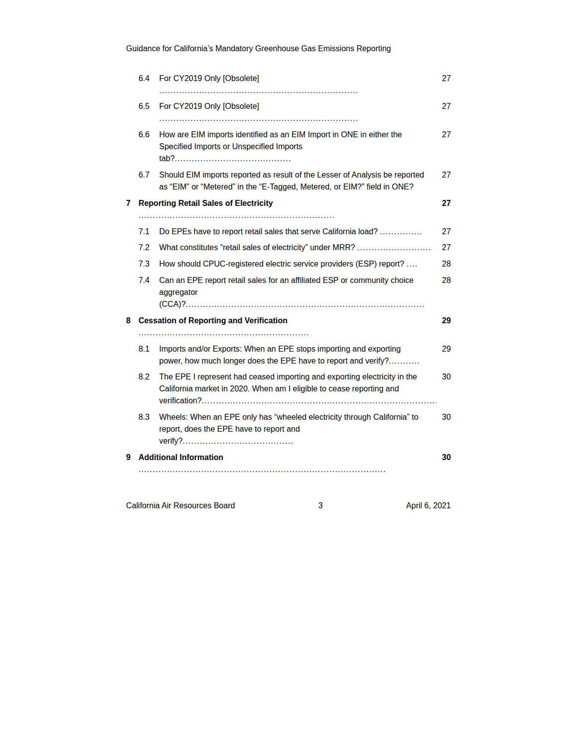Guidance for California’s Mandatory Greenhouse Gas Emissions Reporting
6.4 For CY2019 Only [Obsolete] ...................................................................... 27
6.5 For CY2019 Only [Obsolete] ...................................................................... 27
6.6 How are EIM imports identified as an EIM Import in ONE in either the Specified Imports or Unspecified Imports tab?......................................... 27
6.7 Should EIM imports reported as result of the Lesser of Analysis be reported as “EIM” or “Metered” in the “E-Tagged, Metered, or EIM?” field in ONE? 27
7 Reporting Retail Sales of Electricity ..................................................................... 27
7.1 Do EPEs have to report retail sales that serve California load? ............... 27
7.2 What constitutes “retail sales of electricity” under MRR? .......................... 27
7.3 How should CPUC-registered electric service providers (ESP) report? .... 28
7.4 Can an EPE report retail sales for an affiliated ESP or community choice aggregator (CCA)?.................................................................................... 28
8 Cessation of Reporting and Verification ............................................................ 29
8.1 Imports and/or Exports: When an EPE stops importing and exporting power, how much longer does the EPE have to report and verify?........... 29
8.2 The EPE I represent had ceased importing and exporting electricity in the California market in 2020. When am I eligible to cease reporting and verification?............................................................................................... 30
8.3 Wheels: When an EPE only has “wheeled electricity through California” to report, does the EPE have to report and verify?....................................... 30
9 Additional Information ....................................................................................... 30
California Air Resources Board 3 April 6, 2021